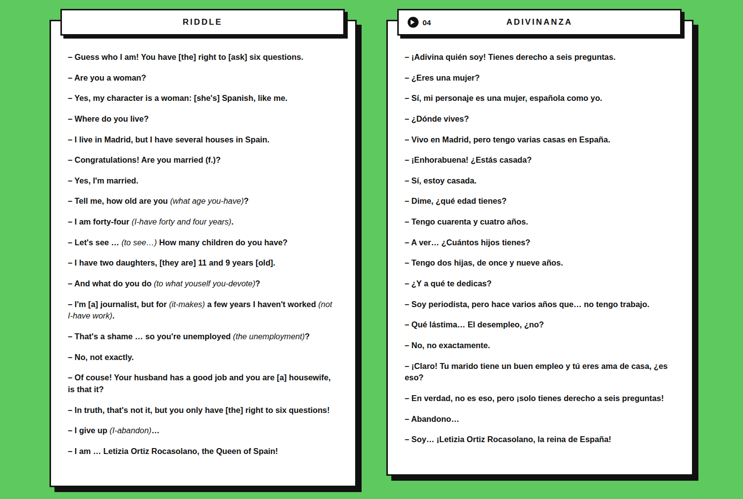Riddle
– Guess who I am! You have [the] right to [ask] six questions.
– Are you a woman?
– Yes, my character is a woman: [she's] Spanish, like me.
– Where do you live?
– I live in Madrid, but I have several houses in Spain.
– Congratulations! Are you married (f.)?
– Yes, I'm married.
– Tell me, how old are you (what age you-have)?
– I am forty-four (I-have forty and four years).
– Let's see … (to see…) How many children do you have?
– I have two daughters, [they are] 11 and 9 years [old].
– And what do you do (to what youself you-devote)?
– I'm [a] journalist, but for (it-makes) a few years I haven't worked (not I-have work).
– That's a shame … so you're unemployed (the unemployment)?
– No, not exactly.
– Of couse! Your husband has a good job and you are [a] housewife, is that it?
– In truth, that's not it, but you only have [the] right to six questions!
– I give up (I-abandon)…
– I am … Letizia Ortiz Rocasolano, the Queen of Spain!
04
Adivinanza
– ¡Adivina quién soy! Tienes derecho a seis preguntas.
– ¿Eres una mujer?
– Sí, mi personaje es una mujer, española como yo.
– ¿Dónde vives?
– Vivo en Madrid, pero tengo varias casas en España.
– ¡Enhorabuena! ¿Estás casada?
– Sí, estoy casada.
– Dime, ¿qué edad tienes?
– Tengo cuarenta y cuatro años.
– A ver… ¿Cuántos hijos tienes?
– Tengo dos hijas, de once y nueve años.
– ¿Y a qué te dedicas?
– Soy periodista, pero hace varios años que… no tengo trabajo.
– Qué lástima… El desempleo, ¿no?
– No, no exactamente.
– ¡Claro! Tu marido tiene un buen empleo y tú eres ama de casa, ¿es eso?
– En verdad, no es eso, pero ¡solo tienes derecho a seis preguntas!
– Abandono…
– Soy… ¡Letizia Ortiz Rocasolano, la reina de España!